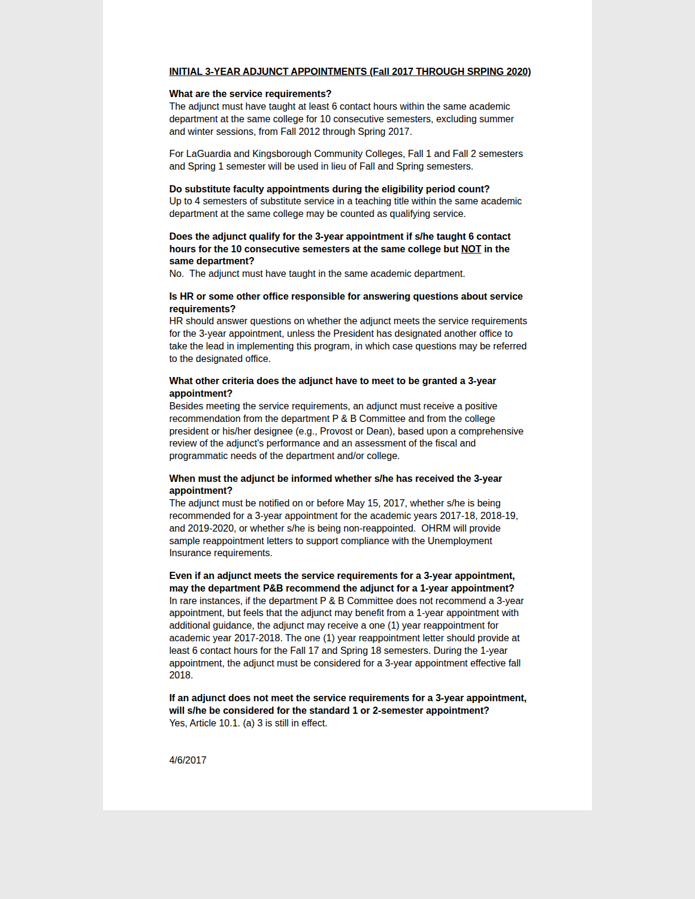INITIAL 3-YEAR ADJUNCT APPOINTMENTS (Fall 2017 THROUGH SRPING 2020)
What are the service requirements?
The adjunct must have taught at least 6 contact hours within the same academic department at the same college for 10 consecutive semesters, excluding summer and winter sessions, from Fall 2012 through Spring 2017.
For LaGuardia and Kingsborough Community Colleges, Fall 1 and Fall 2 semesters and Spring 1 semester will be used in lieu of Fall and Spring semesters.
Do substitute faculty appointments during the eligibility period count?
Up to 4 semesters of substitute service in a teaching title within the same academic department at the same college may be counted as qualifying service.
Does the adjunct qualify for the 3-year appointment if s/he taught 6 contact hours for the 10 consecutive semesters at the same college but NOT in the same department?
No. The adjunct must have taught in the same academic department.
Is HR or some other office responsible for answering questions about service requirements?
HR should answer questions on whether the adjunct meets the service requirements for the 3-year appointment, unless the President has designated another office to take the lead in implementing this program, in which case questions may be referred to the designated office.
What other criteria does the adjunct have to meet to be granted a 3-year appointment?
Besides meeting the service requirements, an adjunct must receive a positive recommendation from the department P & B Committee and from the college president or his/her designee (e.g., Provost or Dean), based upon a comprehensive review of the adjunct's performance and an assessment of the fiscal and programmatic needs of the department and/or college.
When must the adjunct be informed whether s/he has received the 3-year appointment?
The adjunct must be notified on or before May 15, 2017, whether s/he is being recommended for a 3-year appointment for the academic years 2017-18, 2018-19, and 2019-2020, or whether s/he is being non-reappointed. OHRM will provide sample reappointment letters to support compliance with the Unemployment Insurance requirements.
Even if an adjunct meets the service requirements for a 3-year appointment, may the department P&B recommend the adjunct for a 1-year appointment?
In rare instances, if the department P & B Committee does not recommend a 3-year appointment, but feels that the adjunct may benefit from a 1-year appointment with additional guidance, the adjunct may receive a one (1) year reappointment for academic year 2017-2018. The one (1) year reappointment letter should provide at least 6 contact hours for the Fall 17 and Spring 18 semesters. During the 1-year appointment, the adjunct must be considered for a 3-year appointment effective fall 2018.
If an adjunct does not meet the service requirements for a 3-year appointment, will s/he be considered for the standard 1 or 2-semester appointment?
Yes, Article 10.1. (a) 3 is still in effect.
4/6/2017